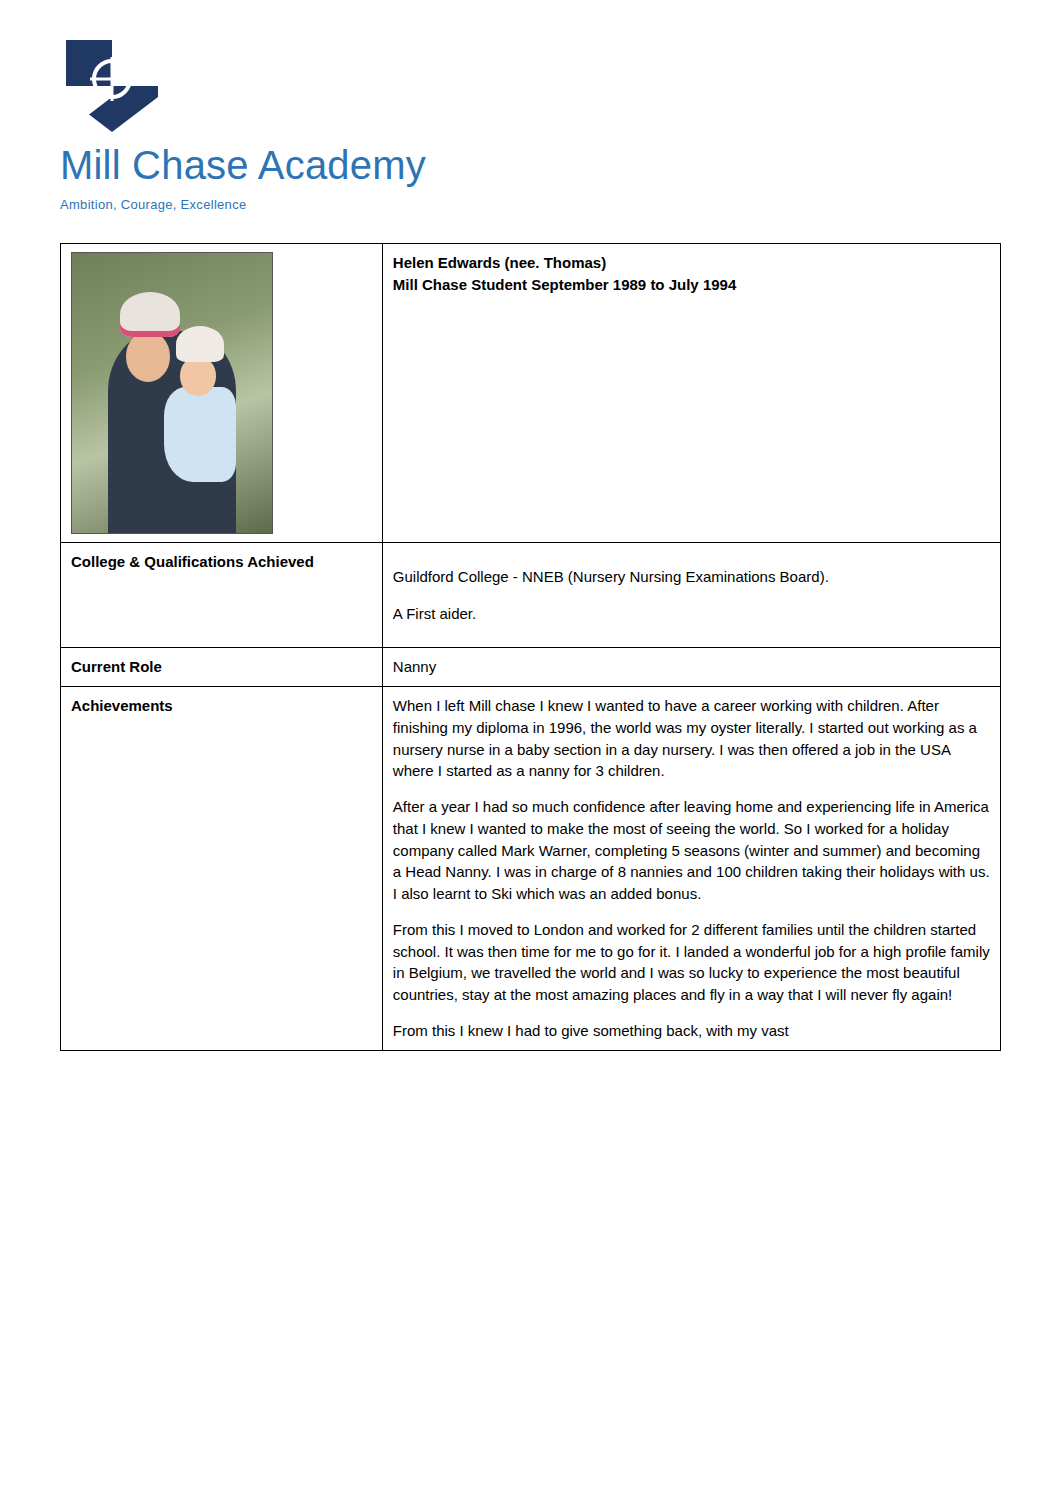Mill Chase Academy
Ambition, Courage, Excellence
| | Helen Edwards (nee. Thomas) Mill Chase Student September 1989 to July 1994 |
| College & Qualifications Achieved | Guildford College - NNEB (Nursery Nursing Examinations Board). A First aider. |
| Current Role | Nanny |
| Achievements | When I left Mill chase I knew I wanted to have a career working with children. After finishing my diploma in 1996, the world was my oyster literally. I started out working as a nursery nurse in a baby section in a day nursery. I was then offered a job in the USA where I started as a nanny for 3 children. After a year I had so much confidence after leaving home and experiencing life in America that I knew I wanted to make the most of seeing the world. So I worked for a holiday company called Mark Warner, completing 5 seasons (winter and summer) and becoming a Head Nanny. I was in charge of 8 nannies and 100 children taking their holidays with us. I also learnt to Ski which was an added bonus. From this I moved to London and worked for 2 different families until the children started school. It was then time for me to go for it. I landed a wonderful job for a high profile family in Belgium, we travelled the world and I was so lucky to experience the most beautiful countries, stay at the most amazing places and fly in a way that I will never fly again! From this I knew I had to give something back, with my vast |